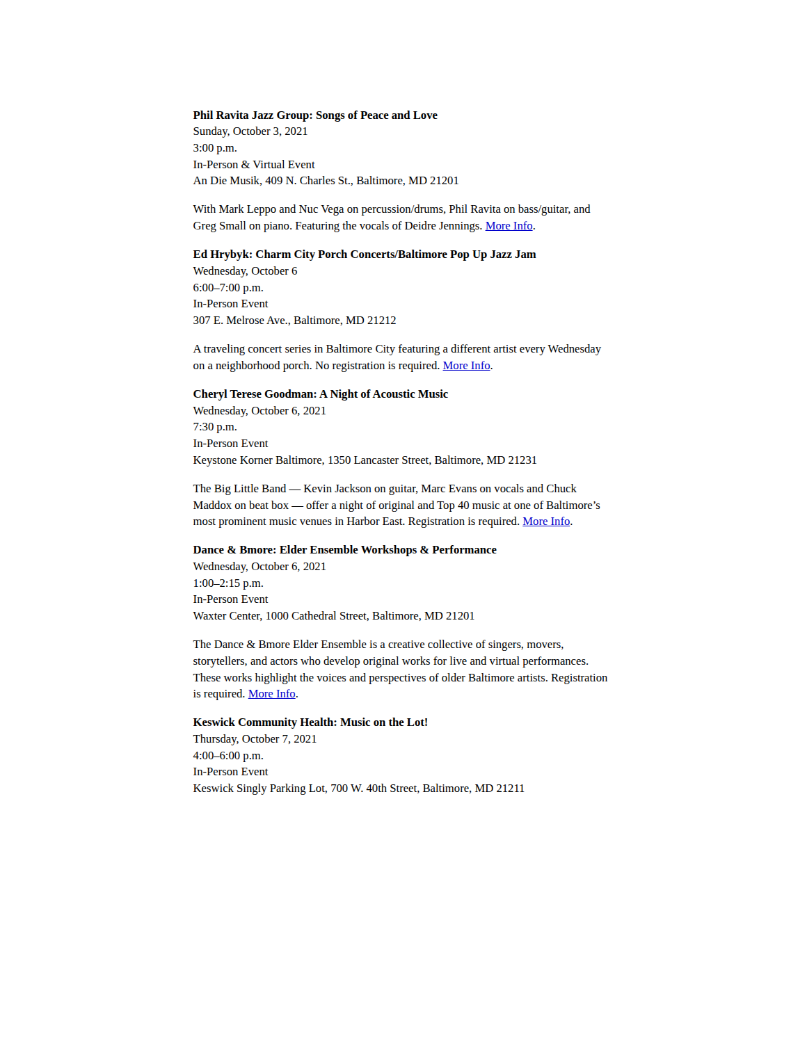Phil Ravita Jazz Group: Songs of Peace and Love
Sunday, October 3, 2021
3:00 p.m.
In-Person & Virtual Event
An Die Musik, 409 N. Charles St., Baltimore, MD 21201
With Mark Leppo and Nuc Vega on percussion/drums, Phil Ravita on bass/guitar, and Greg Small on piano. Featuring the vocals of Deidre Jennings. More Info.
Ed Hrybyk: Charm City Porch Concerts/Baltimore Pop Up Jazz Jam
Wednesday, October 6
6:00–7:00 p.m.
In-Person Event
307 E. Melrose Ave., Baltimore, MD 21212
A traveling concert series in Baltimore City featuring a different artist every Wednesday on a neighborhood porch. No registration is required. More Info.
Cheryl Terese Goodman: A Night of Acoustic Music
Wednesday, October 6, 2021
7:30 p.m.
In-Person Event
Keystone Korner Baltimore, 1350 Lancaster Street, Baltimore, MD 21231
The Big Little Band — Kevin Jackson on guitar, Marc Evans on vocals and Chuck Maddox on beat box — offer a night of original and Top 40 music at one of Baltimore’s most prominent music venues in Harbor East. Registration is required. More Info.
Dance & Bmore: Elder Ensemble Workshops & Performance
Wednesday, October 6, 2021
1:00–2:15 p.m.
In-Person Event
Waxter Center, 1000 Cathedral Street, Baltimore, MD 21201
The Dance & Bmore Elder Ensemble is a creative collective of singers, movers, storytellers, and actors who develop original works for live and virtual performances. These works highlight the voices and perspectives of older Baltimore artists. Registration is required. More Info.
Keswick Community Health: Music on the Lot!
Thursday, October 7, 2021
4:00–6:00 p.m.
In-Person Event
Keswick Singly Parking Lot, 700 W. 40th Street, Baltimore, MD 21211